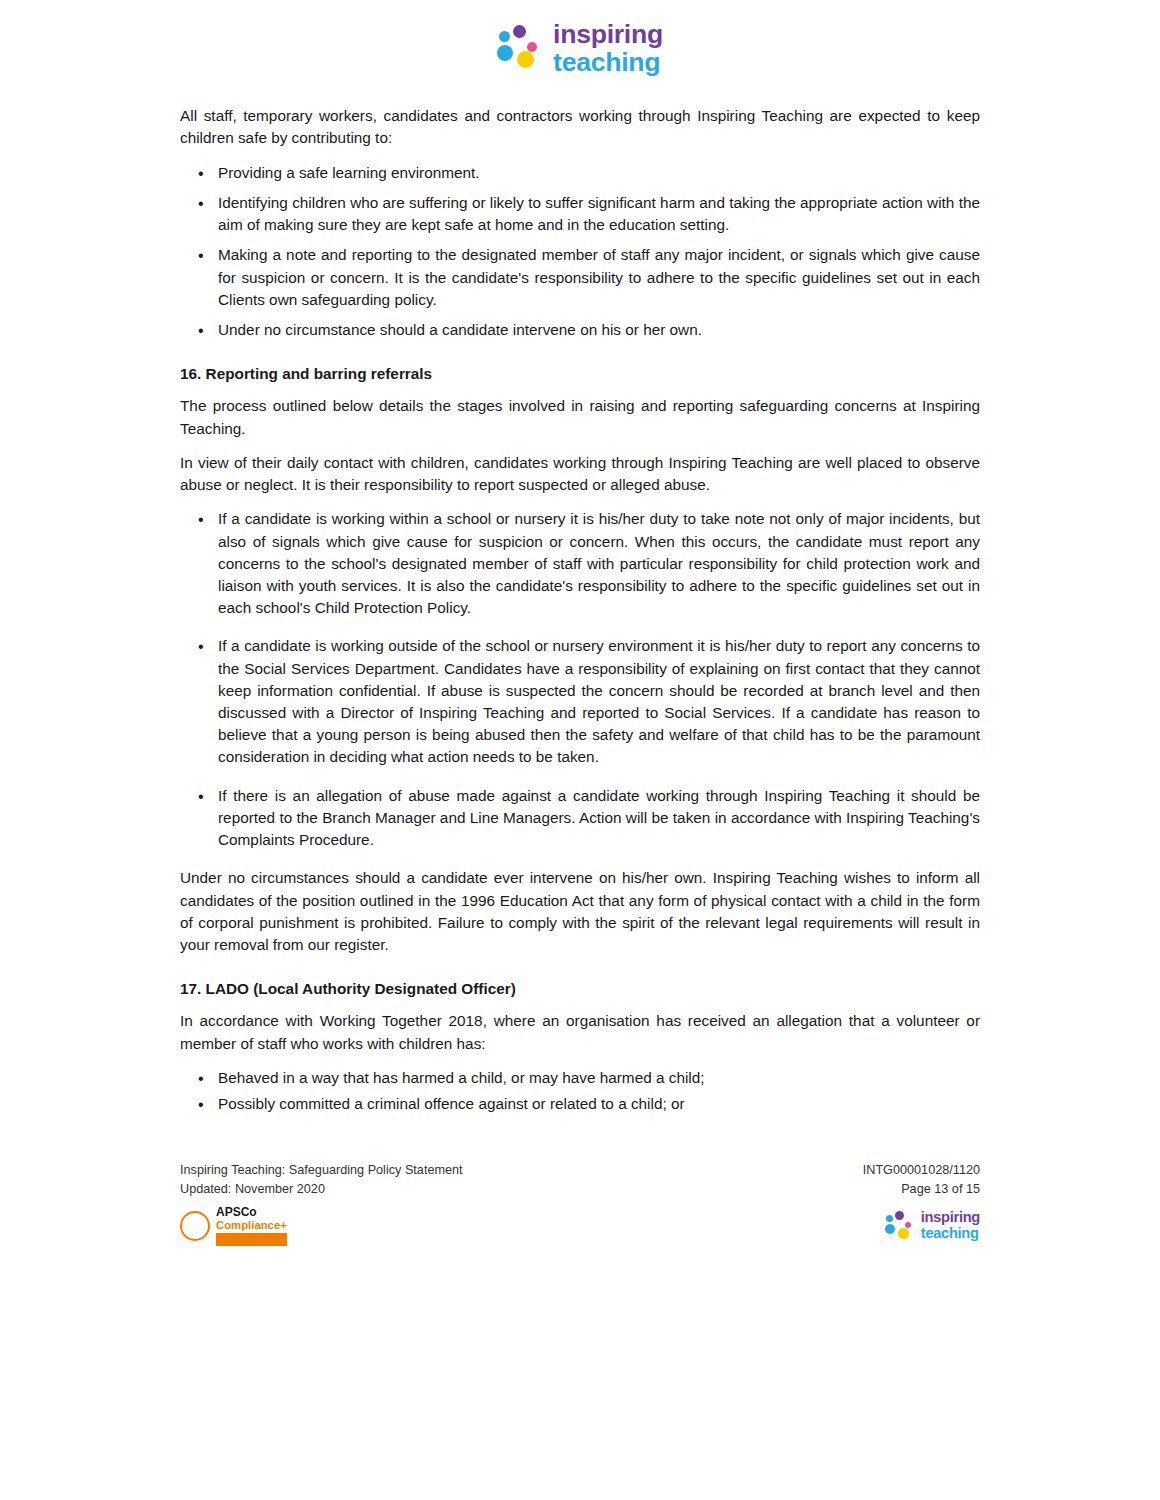inspiring teaching
All staff, temporary workers, candidates and contractors working through Inspiring Teaching are expected to keep children safe by contributing to:
Providing a safe learning environment.
Identifying children who are suffering or likely to suffer significant harm and taking the appropriate action with the aim of making sure they are kept safe at home and in the education setting.
Making a note and reporting to the designated member of staff any major incident, or signals which give cause for suspicion or concern. It is the candidate's responsibility to adhere to the specific guidelines set out in each Clients own safeguarding policy.
Under no circumstance should a candidate intervene on his or her own.
16. Reporting and barring referrals
The process outlined below details the stages involved in raising and reporting safeguarding concerns at Inspiring Teaching.
In view of their daily contact with children, candidates working through Inspiring Teaching are well placed to observe abuse or neglect. It is their responsibility to report suspected or alleged abuse.
If a candidate is working within a school or nursery it is his/her duty to take note not only of major incidents, but also of signals which give cause for suspicion or concern. When this occurs, the candidate must report any concerns to the school's designated member of staff with particular responsibility for child protection work and liaison with youth services. It is also the candidate's responsibility to adhere to the specific guidelines set out in each school's Child Protection Policy.
If a candidate is working outside of the school or nursery environment it is his/her duty to report any concerns to the Social Services Department. Candidates have a responsibility of explaining on first contact that they cannot keep information confidential. If abuse is suspected the concern should be recorded at branch level and then discussed with a Director of Inspiring Teaching and reported to Social Services. If a candidate has reason to believe that a young person is being abused then the safety and welfare of that child has to be the paramount consideration in deciding what action needs to be taken.
If there is an allegation of abuse made against a candidate working through Inspiring Teaching it should be reported to the Branch Manager and Line Managers. Action will be taken in accordance with Inspiring Teaching's Complaints Procedure.
Under no circumstances should a candidate ever intervene on his/her own. Inspiring Teaching wishes to inform all candidates of the position outlined in the 1996 Education Act that any form of physical contact with a child in the form of corporal punishment is prohibited. Failure to comply with the spirit of the relevant legal requirements will result in your removal from our register.
17. LADO (Local Authority Designated Officer)
In accordance with Working Together 2018, where an organisation has received an allegation that a volunteer or member of staff who works with children has:
Behaved in a way that has harmed a child, or may have harmed a child;
Possibly committed a criminal offence against or related to a child; or
Inspiring Teaching: Safeguarding Policy Statement
Updated: November 2020
INTG00001028/1120
Page 13 of 15
APSCo Compliance+ Accredited
inspiring teaching